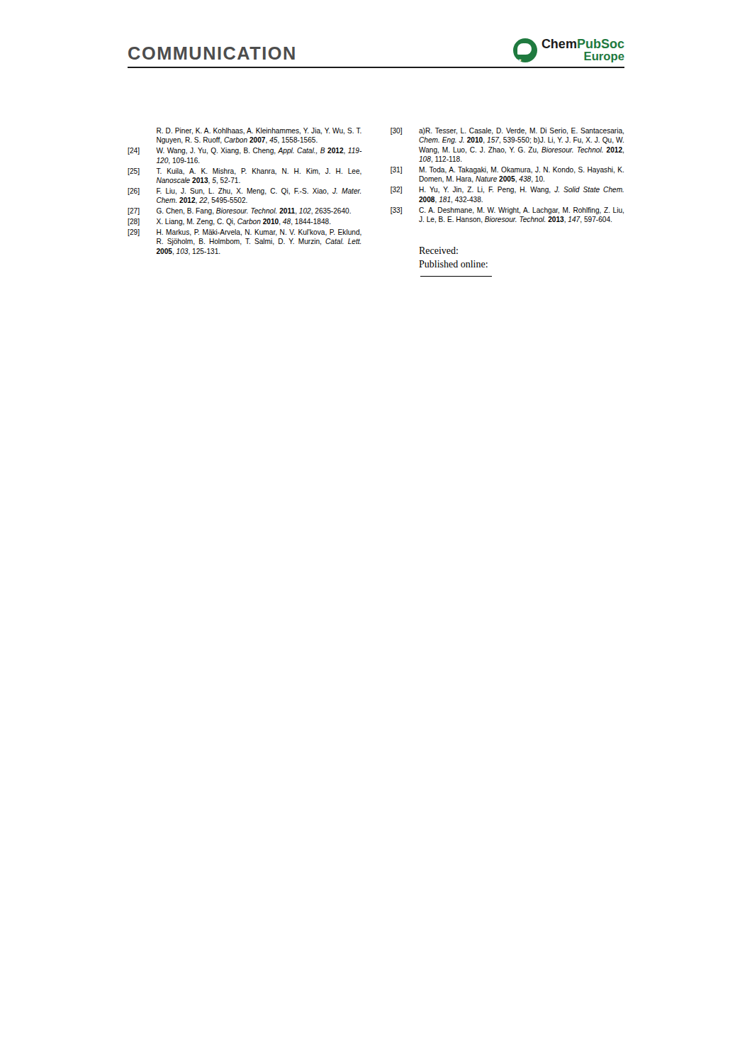COMMUNICATION
Chem PubSoc Europe
R. D. Piner, K. A. Kohlhaas, A. Kleinhammes, Y. Jia, Y. Wu, S. T. Nguyen, R. S. Ruoff, Carbon 2007, 45, 1558-1565.
[24] W. Wang, J. Yu, Q. Xiang, B. Cheng, Appl. Catal., B 2012, 119-120, 109-116.
[25] T. Kuila, A. K. Mishra, P. Khanra, N. H. Kim, J. H. Lee, Nanoscale 2013, 5, 52-71.
[26] F. Liu, J. Sun, L. Zhu, X. Meng, C. Qi, F.-S. Xiao, J. Mater. Chem. 2012, 22, 5495-5502.
[27] G. Chen, B. Fang, Bioresour. Technol. 2011, 102, 2635-2640.
[28] X. Liang, M. Zeng, C. Qi, Carbon 2010, 48, 1844-1848.
[29] H. Markus, P. Mäki-Arvela, N. Kumar, N. V. Kul'kova, P. Eklund, R. Sjöholm, B. Holmbom, T. Salmi, D. Y. Murzin, Catal. Lett. 2005, 103, 125-131.
[30] a)R. Tesser, L. Casale, D. Verde, M. Di Serio, E. Santacesaria, Chem. Eng. J. 2010, 157, 539-550; b)J. Li, Y. J. Fu, X. J. Qu, W. Wang, M. Luo, C. J. Zhao, Y. G. Zu, Bioresour. Technol. 2012, 108, 112-118.
[31] M. Toda, A. Takagaki, M. Okamura, J. N. Kondo, S. Hayashi, K. Domen, M. Hara, Nature 2005, 438, 10.
[32] H. Yu, Y. Jin, Z. Li, F. Peng, H. Wang, J. Solid State Chem. 2008, 181, 432-438.
[33] C. A. Deshmane, M. W. Wright, A. Lachgar, M. Rohlfing, Z. Liu, J. Le, B. E. Hanson, Bioresour. Technol. 2013, 147, 597-604.
Received:
Published online: